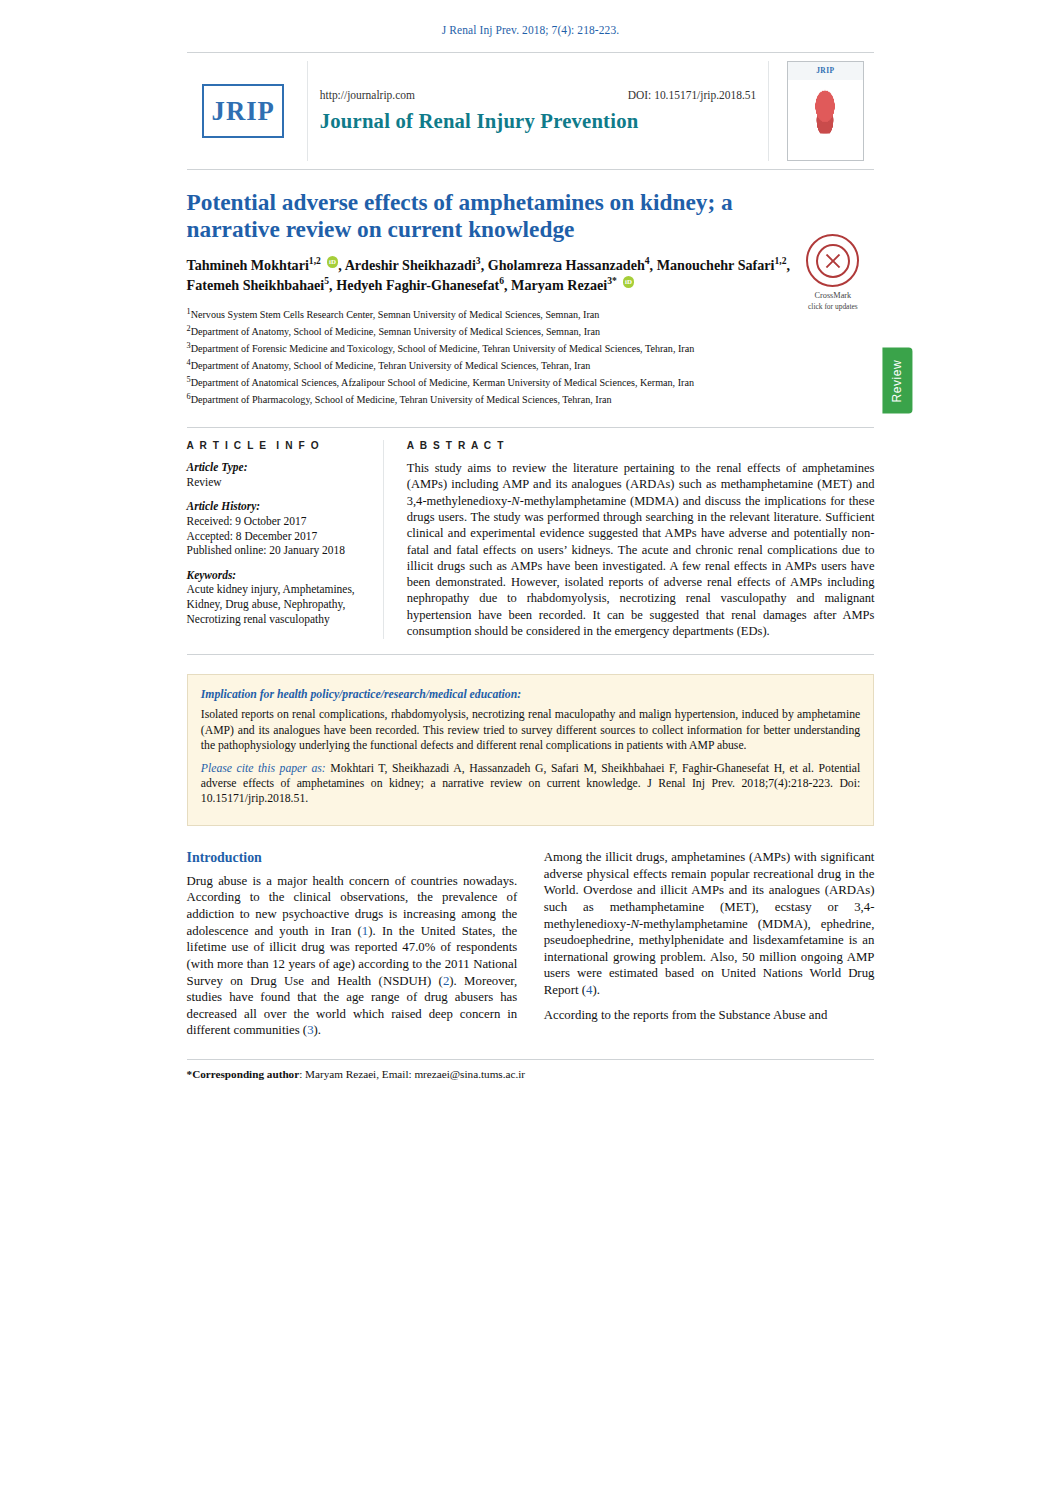J Renal Inj Prev. 2018; 7(4): 218-223.
JRIP
http://journalrip.com DOI: 10.15171/jrip.2018.51
Journal of Renal Injury Prevention
Potential adverse effects of amphetamines on kidney; a narrative review on current knowledge
CrossMark
click for updates
Tahmineh Mokhtari1,2 iD, Ardeshir Sheikhazadi3, Gholamreza Hassanzadeh4, Manouchehr Safari1,2,
Fatemeh Sheikhbahaei5, Hedyeh Faghir-Ghanesefat6, Maryam Rezaei3* iD
1Nervous System Stem Cells Research Center, Semnan University of Medical Sciences, Semnan, Iran
2Department of Anatomy, School of Medicine, Semnan University of Medical Sciences, Semnan, Iran
3Department of Forensic Medicine and Toxicology, School of Medicine, Tehran University of Medical Sciences, Tehran, Iran
4Department of Anatomy, School of Medicine, Tehran University of Medical Sciences, Tehran, Iran
5Department of Anatomical Sciences, Afzalipour School of Medicine, Kerman University of Medical Sciences, Kerman, Iran
6Department of Pharmacology, School of Medicine, Tehran University of Medical Sciences, Tehran, Iran
A R T I C L E I N F O
Article Type:
Review
Article History:
Received: 9 October 2017
Accepted: 8 December 2017
Published online: 20 January 2018
Keywords:
Acute kidney injury, Amphetamines, Kidney, Drug abuse, Nephropathy, Necrotizing renal vasculopathy
A B S T R A C T
This study aims to review the literature pertaining to the renal effects of amphetamines (AMPs) including AMP and its analogues (ARDAs) such as methamphetamine (MET) and 3,4-methylenedioxy-N-methylamphetamine (MDMA) and discuss the implications for these drugs users. The study was performed through searching in the relevant literature. Sufficient clinical and experimental evidence suggested that AMPs have adverse and potentially non-fatal and fatal effects on users’ kidneys. The acute and chronic renal complications due to illicit drugs such as AMPs have been investigated. A few renal effects in AMPs users have been demonstrated. However, isolated reports of adverse renal effects of AMPs including nephropathy due to rhabdomyolysis, necrotizing renal vasculopathy and malignant hypertension have been recorded. It can be suggested that renal damages after AMPs consumption should be considered in the emergency departments (EDs).
Implication for health policy/practice/research/medical education:
Isolated reports on renal complications, rhabdomyolysis, necrotizing renal maculopathy and malign hypertension, induced by amphetamine (AMP) and its analogues have been recorded. This review tried to survey different sources to collect information for better understanding the pathophysiology underlying the functional defects and different renal complications in patients with AMP abuse.
Please cite this paper as: Mokhtari T, Sheikhazadi A, Hassanzadeh G, Safari M, Sheikhbahaei F, Faghir-Ghanesefat H, et al. Potential adverse effects of amphetamines on kidney; a narrative review on current knowledge. J Renal Inj Prev. 2018;7(4):218-223. Doi: 10.15171/jrip.2018.51.
Introduction
Drug abuse is a major health concern of countries nowadays. According to the clinical observations, the prevalence of addiction to new psychoactive drugs is increasing among the adolescence and youth in Iran (1). In the United States, the lifetime use of illicit drug was reported 47.0% of respondents (with more than 12 years of age) according to the 2011 National Survey on Drug Use and Health (NSDUH) (2). Moreover, studies have found that the age range of drug abusers has decreased all over the world which raised deep concern in different communities (3).
Among the illicit drugs, amphetamines (AMPs) with significant adverse physical effects remain popular recreational drug in the World. Overdose and illicit AMPs and its analogues (ARDAs) such as methamphetamine (MET), ecstasy or 3,4-methylenedioxy-N-methylamphetamine (MDMA), ephedrine, pseudoephedrine, methylphenidate and lisdexamfetamine is an international growing problem. Also, 50 million ongoing AMP users were estimated based on United Nations World Drug Report (4).
According to the reports from the Substance Abuse and
*Corresponding author: Maryam Rezaei, Email: mrezaei@sina.tums.ac.ir
Review